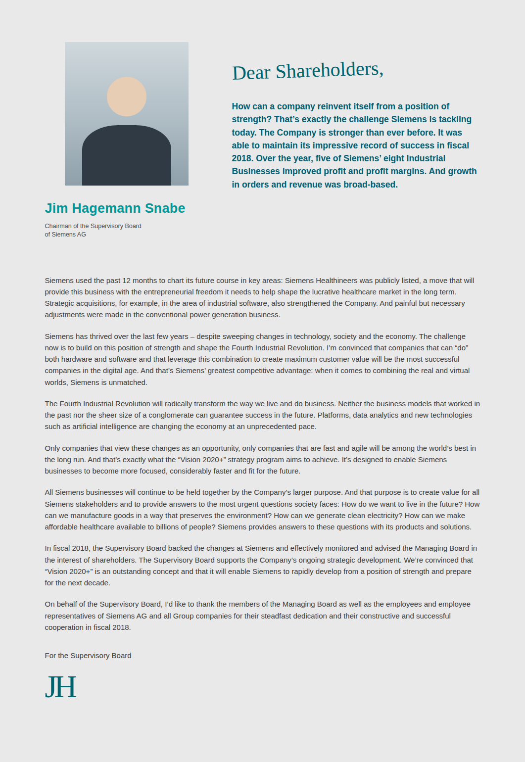Jim Hagemann Snabe
Chairman of the Supervisory Board
of Siemens AG
Dear Shareholders,
How can a company reinvent itself from a position of strength? That’s exactly the challenge Siemens is tackling today. The Company is stronger than ever before. It was able to maintain its impressive record of success in fiscal 2018. Over the year, five of Siemens’ eight Industrial Businesses improved profit and profit margins. And growth in orders and revenue was broad-based.
Siemens used the past 12 months to chart its future course in key areas: Siemens Healthineers was publicly listed, a move that will provide this business with the entrepreneurial freedom it needs to help shape the lucrative healthcare market in the long term. Strategic acquisitions, for example, in the area of industrial software, also strengthened the Company. And painful but necessary adjustments were made in the conventional power generation business.
Siemens has thrived over the last few years – despite sweeping changes in technology, society and the economy. The challenge now is to build on this position of strength and shape the Fourth Industrial Revolution. I’m convinced that companies that can “do” both hardware and software and that leverage this combination to create maximum customer value will be the most successful companies in the digital age. And that’s Siemens’ greatest competitive advantage: when it comes to combining the real and virtual worlds, Siemens is unmatched.
The Fourth Industrial Revolution will radically transform the way we live and do business. Neither the business models that worked in the past nor the sheer size of a conglomerate can guarantee success in the future. Platforms, data analytics and new technologies such as artificial intelligence are changing the economy at an unprecedented pace.
Only companies that view these changes as an opportunity, only companies that are fast and agile will be among the world’s best in the long run. And that’s exactly what the “Vision 2020+” strategy program aims to achieve. It’s designed to enable Siemens businesses to become more focused, considerably faster and fit for the future.
All Siemens businesses will continue to be held together by the Company’s larger purpose. And that purpose is to create value for all Siemens stakeholders and to provide answers to the most urgent questions society faces: How do we want to live in the future? How can we manufacture goods in a way that preserves the environment? How can we generate clean electricity? How can we make affordable healthcare available to billions of people? Siemens provides answers to these questions with its products and solutions.
In fiscal 2018, the Supervisory Board backed the changes at Siemens and effectively monitored and advised the Managing Board in the interest of shareholders. The Supervisory Board supports the Company’s ongoing strategic development. We’re convinced that “Vision 2020+” is an outstanding concept and that it will enable Siemens to rapidly develop from a position of strength and prepare for the next decade.
On behalf of the Supervisory Board, I’d like to thank the members of the Managing Board as well as the employees and employee representatives of Siemens AG and all Group companies for their steadfast dedication and their constructive and successful cooperation in fiscal 2018.
For the Supervisory Board
JH